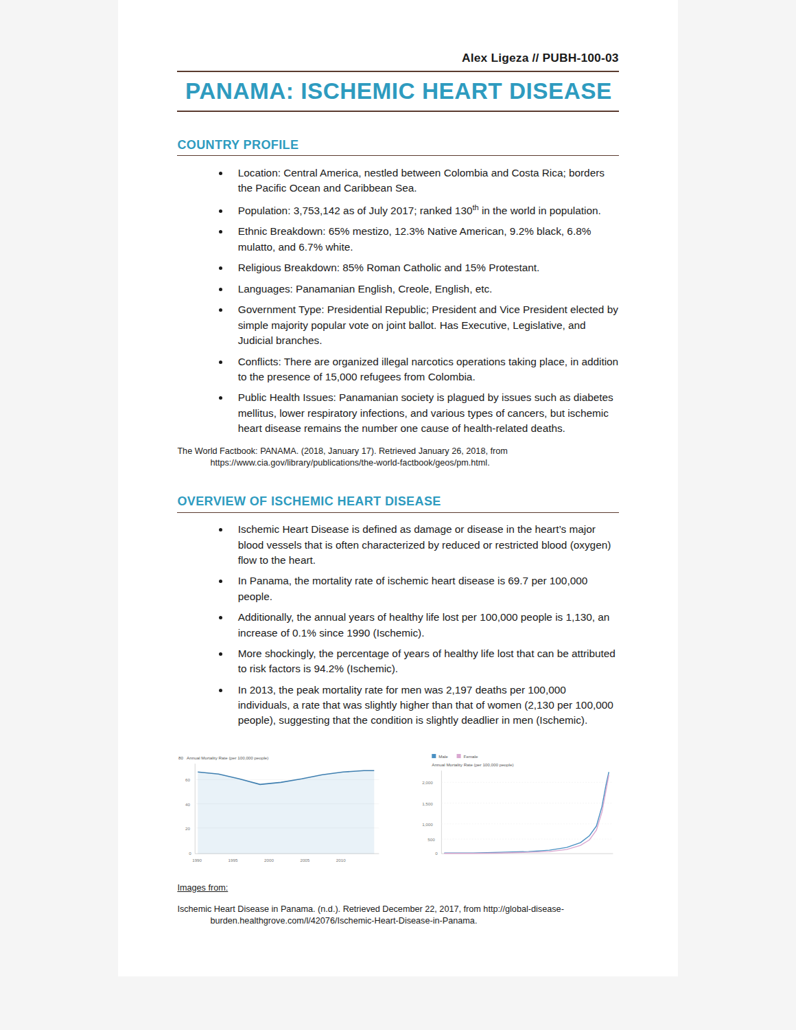Alex Ligeza // PUBH-100-03
Panama: Ischemic Heart Disease
Country Profile
Location: Central America, nestled between Colombia and Costa Rica; borders the Pacific Ocean and Caribbean Sea.
Population: 3,753,142 as of July 2017; ranked 130th in the world in population.
Ethnic Breakdown: 65% mestizo, 12.3% Native American, 9.2% black, 6.8% mulatto, and 6.7% white.
Religious Breakdown: 85% Roman Catholic and 15% Protestant.
Languages: Panamanian English, Creole, English, etc.
Government Type: Presidential Republic; President and Vice President elected by simple majority popular vote on joint ballot. Has Executive, Legislative, and Judicial branches.
Conflicts: There are organized illegal narcotics operations taking place, in addition to the presence of 15,000 refugees from Colombia.
Public Health Issues: Panamanian society is plagued by issues such as diabetes mellitus, lower respiratory infections, and various types of cancers, but ischemic heart disease remains the number one cause of health-related deaths.
The World Factbook: PANAMA. (2018, January 17). Retrieved January 26, 2018, from https://www.cia.gov/library/publications/the-world-factbook/geos/pm.html.
Overview of Ischemic Heart Disease
Ischemic Heart Disease is defined as damage or disease in the heart’s major blood vessels that is often characterized by reduced or restricted blood (oxygen) flow to the heart.
In Panama, the mortality rate of ischemic heart disease is 69.7 per 100,000 people.
Additionally, the annual years of healthy life lost per 100,000 people is 1,130, an increase of 0.1% since 1990 (Ischemic).
More shockingly, the percentage of years of healthy life lost that can be attributed to risk factors is 94.2% (Ischemic).
In 2013, the peak mortality rate for men was 2,197 deaths per 100,000 individuals, a rate that was slightly higher than that of women (2,130 per 100,000 people), suggesting that the condition is slightly deadlier in men (Ischemic).
80 Annual Mortality Rate (per 100,000 people) 60 40 20 0 1990 1995 2000 2005 2010
Male Female Annual Mortality Rate (per 100,000 people) 2,000 1,500 1,000 500 0
Images from:
Ischemic Heart Disease in Panama. (n.d.). Retrieved December 22, 2017, from http://global-disease- burden.healthgrove.com/l/42076/Ischemic-Heart-Disease-in-Panama.